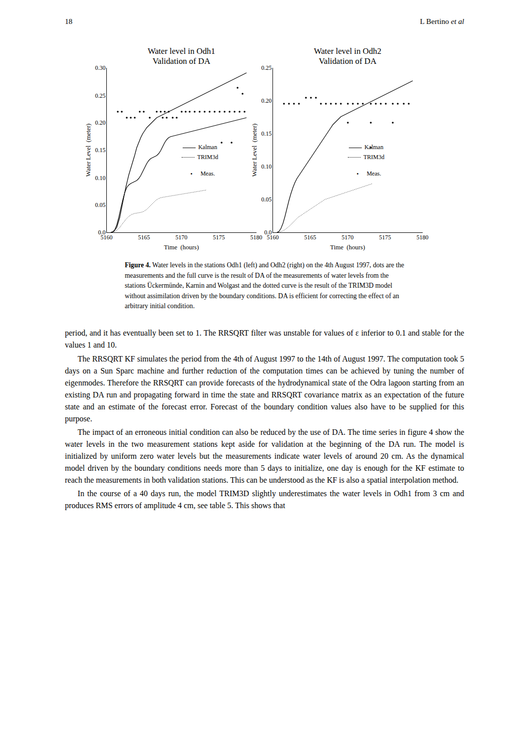18 L Bertino et al
Water level in Odh1
Validation of DA
Water Level (meter)
0.30 0.25 0.20 0.15 0.10 0.05 0.0
Kalman
TRIM3d
•Meas.
5160 5165 5170 5175 5180
Time (hours)
Water level in Odh2
Validation of DA
Water Level (meter)
0.25 0.20 0.15 0.10 0.05 0.0
Kalman
TRIM3d
•Meas.
5160 5165 5170 5175 5180
Time (hours)
Figure 4. Water levels in the stations Odh1 (left) and Odh2 (right) on the 4th August 1997, dots are the measurements and the full curve is the result of DA of the measurements of water levels from the stations Ückermünde, Karnin and Wolgast and the dotted curve is the result of the TRIM3D model without assimilation driven by the boundary conditions. DA is efficient for correcting the effect of an arbitrary initial condition.
period, and it has eventually been set to 1. The RRSQRT filter was unstable for values of ε inferior to 0.1 and stable for the values 1 and 10.
The RRSQRT KF simulates the period from the 4th of August 1997 to the 14th of August 1997. The computation took 5 days on a Sun Sparc machine and further reduction of the computation times can be achieved by tuning the number of eigenmodes. Therefore the RRSQRT can provide forecasts of the hydrodynamical state of the Odra lagoon starting from an existing DA run and propagating forward in time the state and RRSQRT covariance matrix as an expectation of the future state and an estimate of the forecast error. Forecast of the boundary condition values also have to be supplied for this purpose.
The impact of an erroneous initial condition can also be reduced by the use of DA. The time series in figure 4 show the water levels in the two measurement stations kept aside for validation at the beginning of the DA run. The model is initialized by uniform zero water levels but the measurements indicate water levels of around 20 cm. As the dynamical model driven by the boundary conditions needs more than 5 days to initialize, one day is enough for the KF estimate to reach the measurements in both validation stations. This can be understood as the KF is also a spatial interpolation method.
In the course of a 40 days run, the model TRIM3D slightly underestimates the water levels in Odh1 from 3 cm and produces RMS errors of amplitude 4 cm, see table 5. This shows that